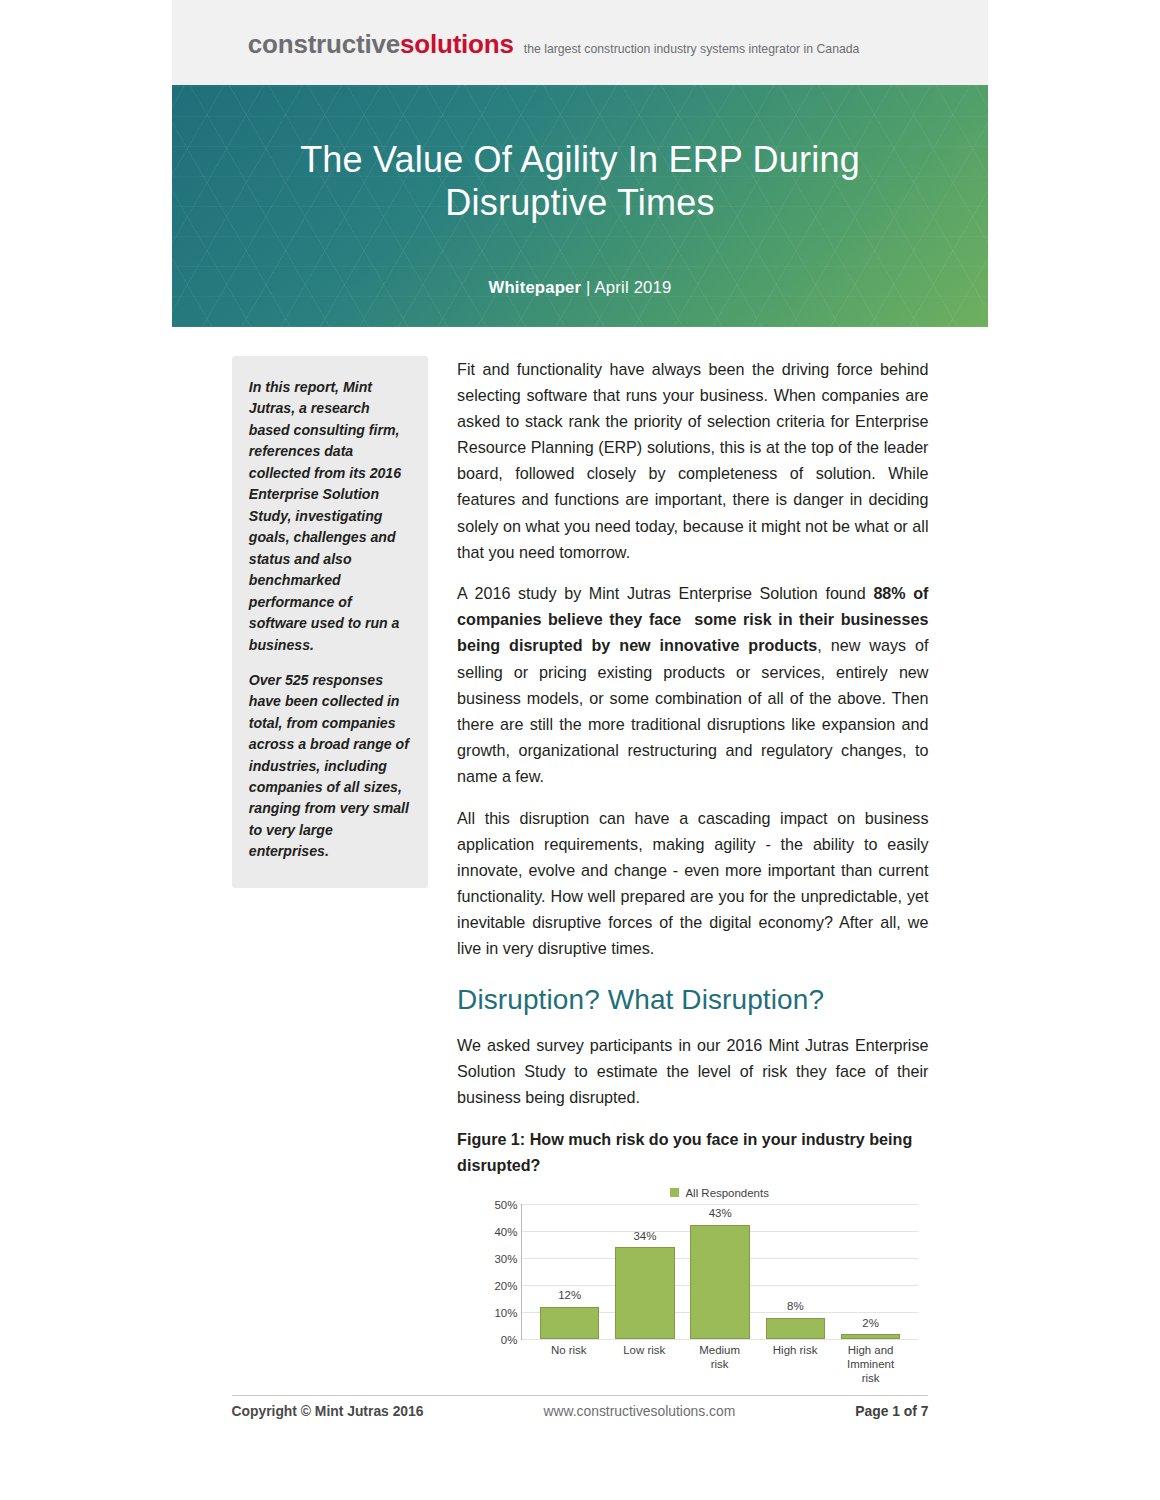constructive solutions the largest construction industry systems integrator in Canada
The Value Of Agility In ERP During
Disruptive Times
Whitepaper | April 2019
In this report, Mint Jutras, a research based consulting firm, references data collected from its 2016 Enterprise Solution Study, investigating goals, challenges and status and also benchmarked performance of software used to run a business.
Over 525 responses have been collected in total, from companies across a broad range of industries, including companies of all sizes, ranging from very small to very large enterprises.
Fit and functionality have always been the driving force behind selecting software that runs your business. When companies are asked to stack rank the priority of selection criteria for Enterprise Resource Planning (ERP) solutions, this is at the top of the leader board, followed closely by completeness of solution. While features and functions are important, there is danger in deciding solely on what you need today, because it might not be what or all that you need tomorrow.
A 2016 study by Mint Jutras Enterprise Solution found 88% of companies believe they face some risk in their businesses being disrupted by new innovative products, new ways of selling or pricing existing products or services, entirely new business models, or some combination of all of the above. Then there are still the more traditional disruptions like expansion and growth, organizational restructuring and regulatory changes, to name a few.
All this disruption can have a cascading impact on business application requirements, making agility - the ability to easily innovate, evolve and change - even more important than current functionality. How well prepared are you for the unpredictable, yet inevitable disruptive forces of the digital economy? After all, we live in very disruptive times.
Disruption? What Disruption?
We asked survey participants in our 2016 Mint Jutras Enterprise Solution Study to estimate the level of risk they face of their business being disrupted.
Figure 1: How much risk do you face in your industry being disrupted?
All Respondents
50%
40%
30%
20%
10%
0%
12%
34%
43%
8%
2%
No risk
Low risk
Medium risk
High risk
High and Imminent risk
Copyright © Mint Jutras 2016
www.constructivesolutions.com
Page 1 of 7